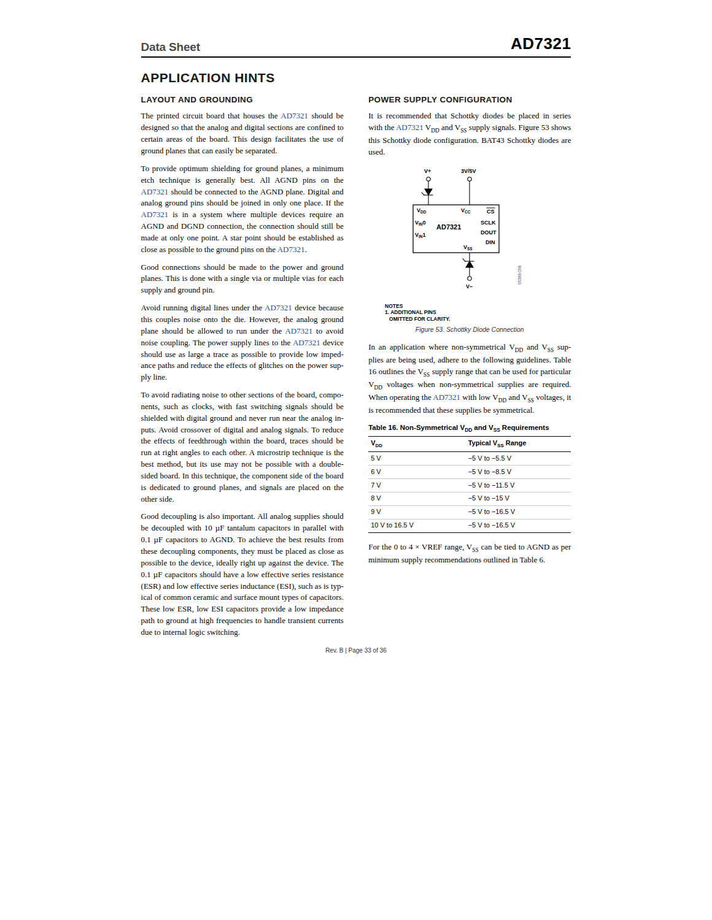Data Sheet
AD7321
APPLICATION HINTS
LAYOUT AND GROUNDING
The printed circuit board that houses the AD7321 should be designed so that the analog and digital sections are confined to certain areas of the board. This design facilitates the use of ground planes that can easily be separated.
To provide optimum shielding for ground planes, a minimum etch technique is generally best. All AGND pins on the AD7321 should be connected to the AGND plane. Digital and analog ground pins should be joined in only one place. If the AD7321 is in a system where multiple devices require an AGND and DGND connection, the connection should still be made at only one point. A star point should be established as close as possible to the ground pins on the AD7321.
Good connections should be made to the power and ground planes. This is done with a single via or multiple vias for each supply and ground pin.
Avoid running digital lines under the AD7321 device because this couples noise onto the die. However, the analog ground plane should be allowed to run under the AD7321 to avoid noise coupling. The power supply lines to the AD7321 device should use as large a trace as possible to provide low impedance paths and reduce the effects of glitches on the power supply line.
To avoid radiating noise to other sections of the board, components, such as clocks, with fast switching signals should be shielded with digital ground and never run near the analog inputs. Avoid crossover of digital and analog signals. To reduce the effects of feedthrough within the board, traces should be run at right angles to each other. A microstrip technique is the best method, but its use may not be possible with a double-sided board. In this technique, the component side of the board is dedicated to ground planes, and signals are placed on the other side.
Good decoupling is also important. All analog supplies should be decoupled with 10 µF tantalum capacitors in parallel with 0.1 µF capacitors to AGND. To achieve the best results from these decoupling components, they must be placed as close as possible to the device, ideally right up against the device. The 0.1 µF capacitors should have a low effective series resistance (ESR) and low effective series inductance (ESI), such as is typical of common ceramic and surface mount types of capacitors. These low ESR, low ESI capacitors provide a low impedance path to ground at high frequencies to handle transient currents due to internal logic switching.
POWER SUPPLY CONFIGURATION
It is recommended that Schottky diodes be placed in series with the AD7321 VDD and VSS supply signals. Figure 53 shows this Schottky diode configuration. BAT43 Schottky diodes are used.
V+ 3V/5V VDD VCC VIN0 VIN1 AD7321 CS SCLK DOUT DIN VSS V– 05389-006
NOTES
1. ADDITIONAL PINS
OMITTED FOR CLARITY.
Figure 53. Schottky Diode Connection
In an application where non-symmetrical VDD and VSS supplies are being used, adhere to the following guidelines. Table 16 outlines the VSS supply range that can be used for particular VDD voltages when non-symmetrical supplies are required. When operating the AD7321 with low VDD and VSS voltages, it is recommended that these supplies be symmetrical.
Table 16. Non-Symmetrical V DD and V SS Requirements
| V DD | Typical V SS Range |
| --- | --- |
| 5 V | −5 V to −5.5 V |
| 6 V | −5 V to −8.5 V |
| 7 V | −5 V to −11.5 V |
| 8 V | −5 V to −15 V |
| 9 V | −5 V to −16.5 V |
| 10 V to 16.5 V | −5 V to −16.5 V |
For the 0 to 4 × VREF range, VSS can be tied to AGND as per minimum supply recommendations outlined in Table 6.
Rev. B | Page 33 of 36